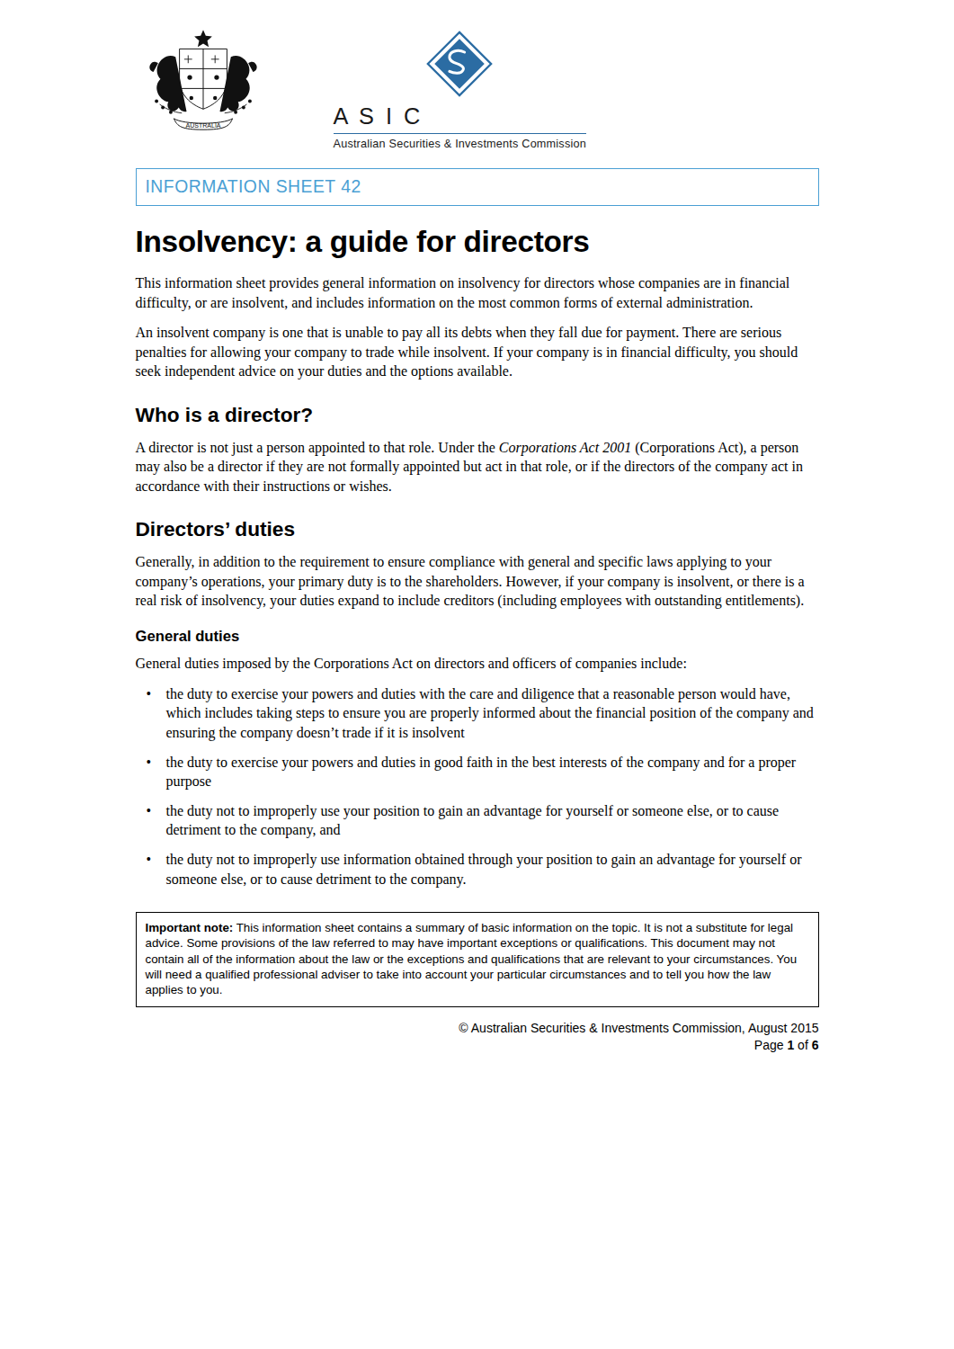AUSTRALIA
A S I C
Australian Securities & Investments Commission
INFORMATION SHEET 42
Insolvency: a guide for directors
This information sheet provides general information on insolvency for directors whose companies are in financial difficulty, or are insolvent, and includes information on the most common forms of external administration.
An insolvent company is one that is unable to pay all its debts when they fall due for payment. There are serious penalties for allowing your company to trade while insolvent. If your company is in financial difficulty, you should seek independent advice on your duties and the options available.
Who is a director?
A director is not just a person appointed to that role. Under the Corporations Act 2001 (Corporations Act), a person may also be a director if they are not formally appointed but act in that role, or if the directors of the company act in accordance with their instructions or wishes.
Directors’ duties
Generally, in addition to the requirement to ensure compliance with general and specific laws applying to your company’s operations, your primary duty is to the shareholders. However, if your company is insolvent, or there is a real risk of insolvency, your duties expand to include creditors (including employees with outstanding entitlements).
General duties
General duties imposed by the Corporations Act on directors and officers of companies include:
the duty to exercise your powers and duties with the care and diligence that a reasonable person would have, which includes taking steps to ensure you are properly informed about the financial position of the company and ensuring the company doesn’t trade if it is insolvent
the duty to exercise your powers and duties in good faith in the best interests of the company and for a proper purpose
the duty not to improperly use your position to gain an advantage for yourself or someone else, or to cause detriment to the company, and
the duty not to improperly use information obtained through your position to gain an advantage for yourself or someone else, or to cause detriment to the company.
Important note: This information sheet contains a summary of basic information on the topic. It is not a substitute for legal advice. Some provisions of the law referred to may have important exceptions or qualifications. This document may not contain all of the information about the law or the exceptions and qualifications that are relevant to your circumstances. You will need a qualified professional adviser to take into account your particular circumstances and to tell you how the law applies to you.
© Australian Securities & Investments Commission, August 2015
Page 1 of 6